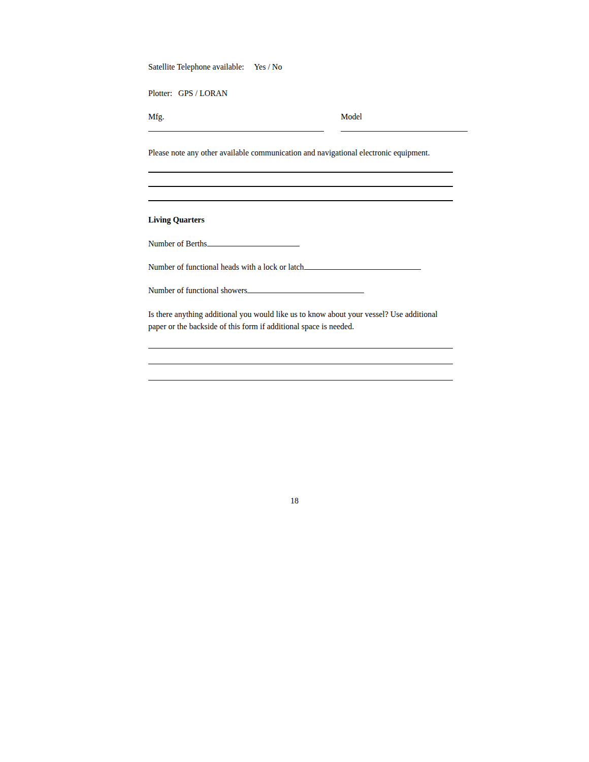Satellite Telephone available: Yes / No
Plotter: GPS / LORAN
Mfg.
Model
Please note any other available communication and navigational electronic equipment.
Living Quarters
Number of Berths
Number of functional heads with a lock or latch
Number of functional showers
Is there anything additional you would like us to know about your vessel? Use additional paper or the backside of this form if additional space is needed.
18